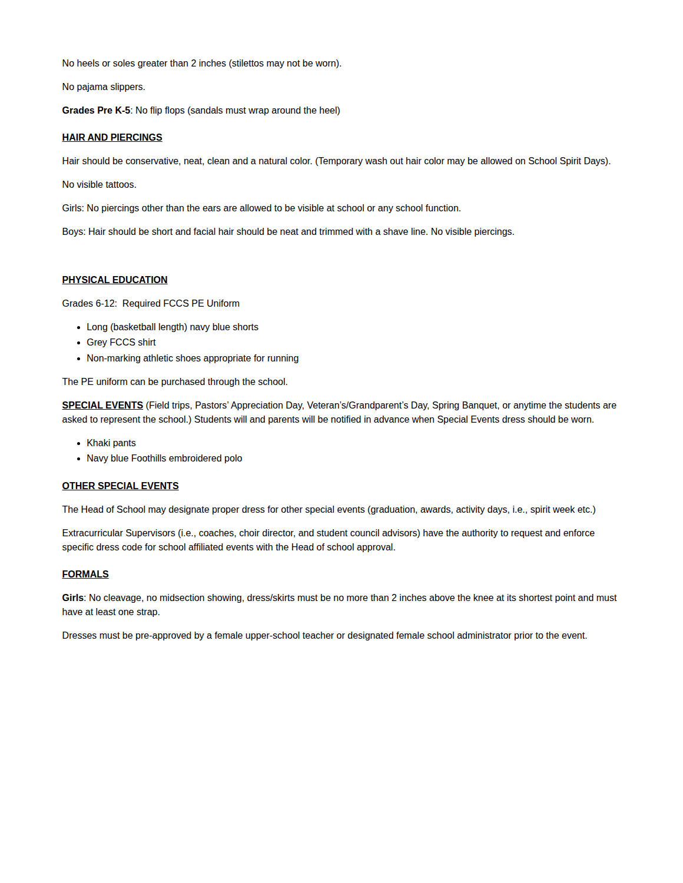No heels or soles greater than 2 inches (stilettos may not be worn).
No pajama slippers.
Grades Pre K-5: No flip flops (sandals must wrap around the heel)
HAIR AND PIERCINGS
Hair should be conservative, neat, clean and a natural color. (Temporary wash out hair color may be allowed on School Spirit Days).
No visible tattoos.
Girls: No piercings other than the ears are allowed to be visible at school or any school function.
Boys: Hair should be short and facial hair should be neat and trimmed with a shave line. No visible piercings.
PHYSICAL EDUCATION
Grades 6-12: Required FCCS PE Uniform
Long (basketball length) navy blue shorts
Grey FCCS shirt
Non-marking athletic shoes appropriate for running
The PE uniform can be purchased through the school.
SPECIAL EVENTS (Field trips, Pastors’ Appreciation Day, Veteran’s/Grandparent’s Day, Spring Banquet, or anytime the students are asked to represent the school.) Students will and parents will be notified in advance when Special Events dress should be worn.
Khaki pants
Navy blue Foothills embroidered polo
OTHER SPECIAL EVENTS
The Head of School may designate proper dress for other special events (graduation, awards, activity days, i.e., spirit week etc.)
Extracurricular Supervisors (i.e., coaches, choir director, and student council advisors) have the authority to request and enforce specific dress code for school affiliated events with the Head of school approval.
FORMALS
Girls: No cleavage, no midsection showing, dress/skirts must be no more than 2 inches above the knee at its shortest point and must have at least one strap.
Dresses must be pre-approved by a female upper-school teacher or designated female school administrator prior to the event.